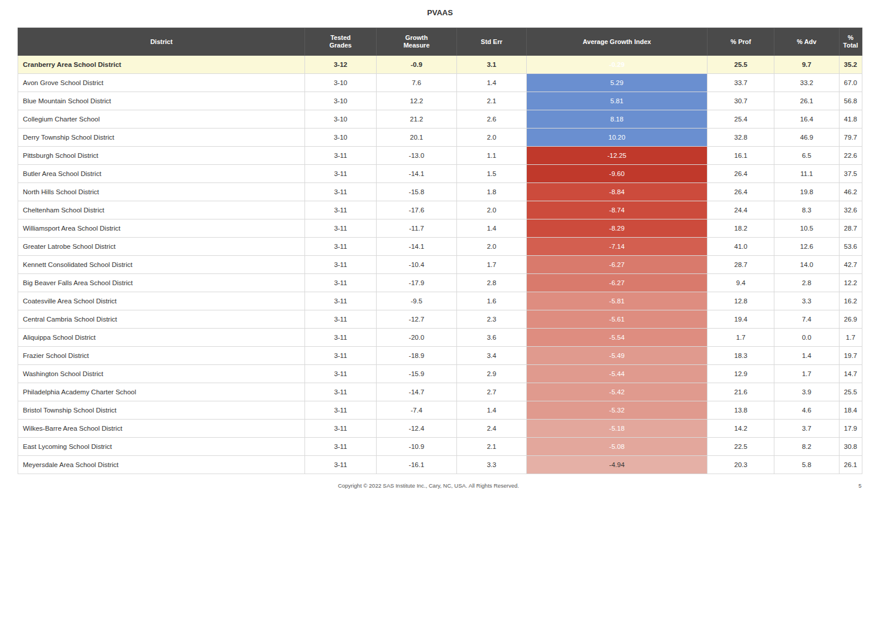PVAAS
| District | Tested Grades | Growth Measure | Std Err | Average Growth Index | % Prof | % Adv | % Total |
| --- | --- | --- | --- | --- | --- | --- | --- |
| Cranberry Area School District | 3-12 | -0.9 | 3.1 | -0.29 | 25.5 | 9.7 | 35.2 |
| Avon Grove School District | 3-10 | 7.6 | 1.4 | 5.29 | 33.7 | 33.2 | 67.0 |
| Blue Mountain School District | 3-10 | 12.2 | 2.1 | 5.81 | 30.7 | 26.1 | 56.8 |
| Collegium Charter School | 3-10 | 21.2 | 2.6 | 8.18 | 25.4 | 16.4 | 41.8 |
| Derry Township School District | 3-10 | 20.1 | 2.0 | 10.20 | 32.8 | 46.9 | 79.7 |
| Pittsburgh School District | 3-11 | -13.0 | 1.1 | -12.25 | 16.1 | 6.5 | 22.6 |
| Butler Area School District | 3-11 | -14.1 | 1.5 | -9.60 | 26.4 | 11.1 | 37.5 |
| North Hills School District | 3-11 | -15.8 | 1.8 | -8.84 | 26.4 | 19.8 | 46.2 |
| Cheltenham School District | 3-11 | -17.6 | 2.0 | -8.74 | 24.4 | 8.3 | 32.6 |
| Williamsport Area School District | 3-11 | -11.7 | 1.4 | -8.29 | 18.2 | 10.5 | 28.7 |
| Greater Latrobe School District | 3-11 | -14.1 | 2.0 | -7.14 | 41.0 | 12.6 | 53.6 |
| Kennett Consolidated School District | 3-11 | -10.4 | 1.7 | -6.27 | 28.7 | 14.0 | 42.7 |
| Big Beaver Falls Area School District | 3-11 | -17.9 | 2.8 | -6.27 | 9.4 | 2.8 | 12.2 |
| Coatesville Area School District | 3-11 | -9.5 | 1.6 | -5.81 | 12.8 | 3.3 | 16.2 |
| Central Cambria School District | 3-11 | -12.7 | 2.3 | -5.61 | 19.4 | 7.4 | 26.9 |
| Aliquippa School District | 3-11 | -20.0 | 3.6 | -5.54 | 1.7 | 0.0 | 1.7 |
| Frazier School District | 3-11 | -18.9 | 3.4 | -5.49 | 18.3 | 1.4 | 19.7 |
| Washington School District | 3-11 | -15.9 | 2.9 | -5.44 | 12.9 | 1.7 | 14.7 |
| Philadelphia Academy Charter School | 3-11 | -14.7 | 2.7 | -5.42 | 21.6 | 3.9 | 25.5 |
| Bristol Township School District | 3-11 | -7.4 | 1.4 | -5.32 | 13.8 | 4.6 | 18.4 |
| Wilkes-Barre Area School District | 3-11 | -12.4 | 2.4 | -5.18 | 14.2 | 3.7 | 17.9 |
| East Lycoming School District | 3-11 | -10.9 | 2.1 | -5.08 | 22.5 | 8.2 | 30.8 |
| Meyersdale Area School District | 3-11 | -16.1 | 3.3 | -4.94 | 20.3 | 5.8 | 26.1 |
| Copyright © 2022 SAS Institute Inc., Cary, NC, USA. All Rights Reserved. | 5 |